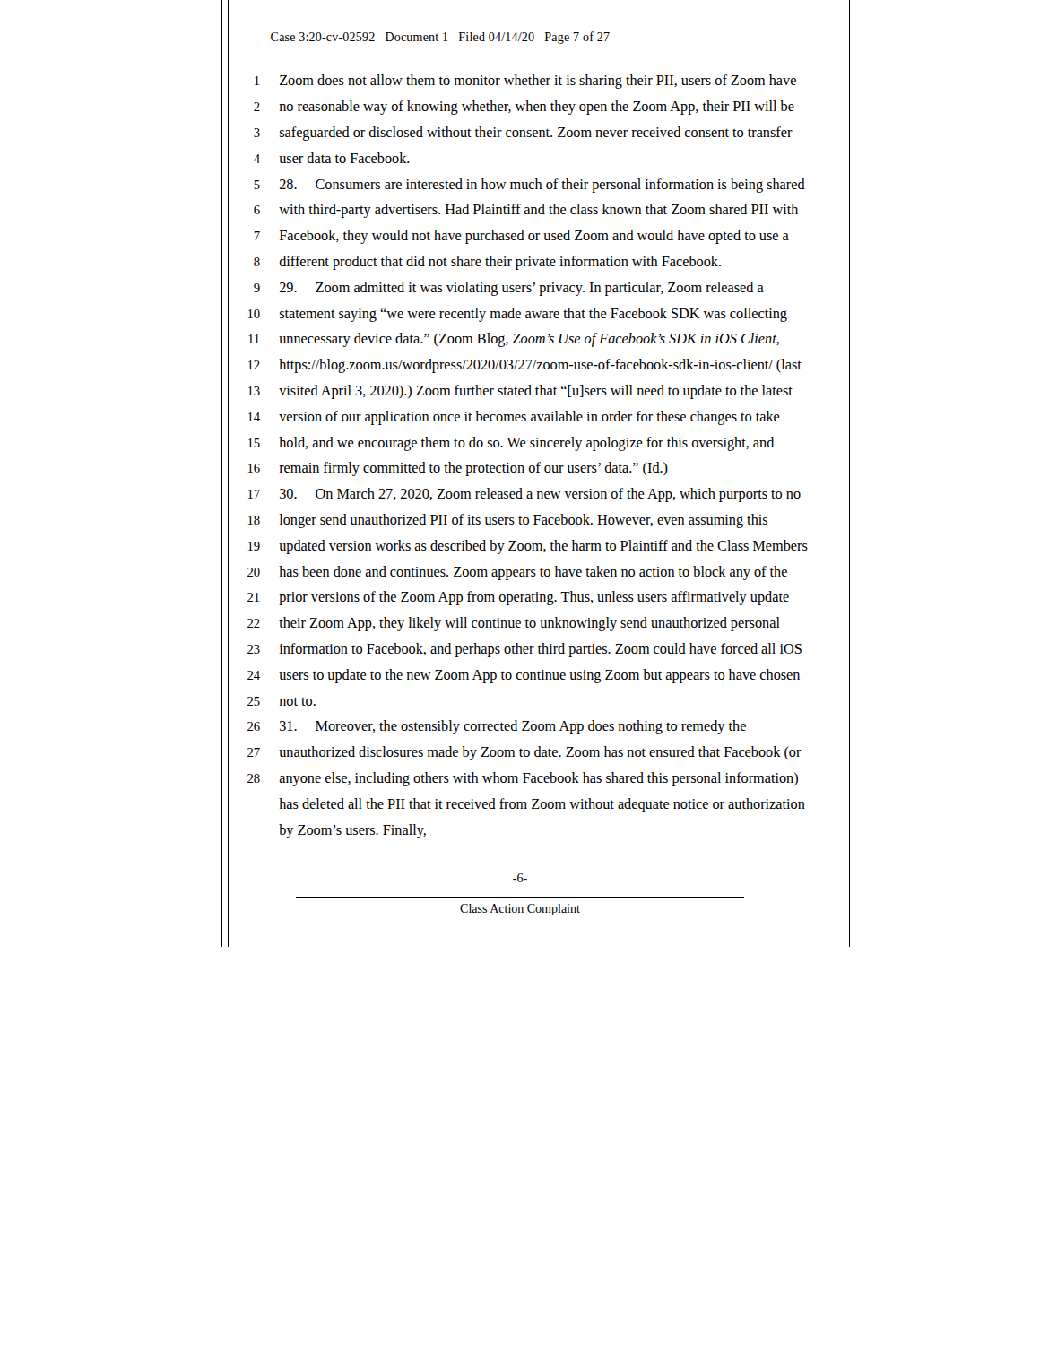Case 3:20-cv-02592 Document 1 Filed 04/14/20 Page 7 of 27
1
2
3
4
5
6
7
8
9
10
11
12
13
14
15
16
17
18
19
20
21
22
23
24
25
26
27
28
Zoom does not allow them to monitor whether it is sharing their PII, users of Zoom have no reasonable way of knowing whether, when they open the Zoom App, their PII will be safeguarded or disclosed without their consent. Zoom never received consent to transfer user data to Facebook.
28. Consumers are interested in how much of their personal information is being shared with third-party advertisers. Had Plaintiff and the class known that Zoom shared PII with Facebook, they would not have purchased or used Zoom and would have opted to use a different product that did not share their private information with Facebook.
29. Zoom admitted it was violating users’ privacy. In particular, Zoom released a statement saying “we were recently made aware that the Facebook SDK was collecting unnecessary device data.” (Zoom Blog, Zoom’s Use of Facebook’s SDK in iOS Client, https://blog.zoom.us/wordpress/2020/03/27/zoom-use-of-facebook-sdk-in-ios-client/ (last visited April 3, 2020).) Zoom further stated that “[u]sers will need to update to the latest version of our application once it becomes available in order for these changes to take hold, and we encourage them to do so. We sincerely apologize for this oversight, and remain firmly committed to the protection of our users’ data.” (Id.)
30. On March 27, 2020, Zoom released a new version of the App, which purports to no longer send unauthorized PII of its users to Facebook. However, even assuming this updated version works as described by Zoom, the harm to Plaintiff and the Class Members has been done and continues. Zoom appears to have taken no action to block any of the prior versions of the Zoom App from operating. Thus, unless users affirmatively update their Zoom App, they likely will continue to unknowingly send unauthorized personal information to Facebook, and perhaps other third parties. Zoom could have forced all iOS users to update to the new Zoom App to continue using Zoom but appears to have chosen not to.
31. Moreover, the ostensibly corrected Zoom App does nothing to remedy the unauthorized disclosures made by Zoom to date. Zoom has not ensured that Facebook (or anyone else, including others with whom Facebook has shared this personal information) has deleted all the PII that it received from Zoom without adequate notice or authorization by Zoom’s users. Finally,
-6-
Class Action Complaint